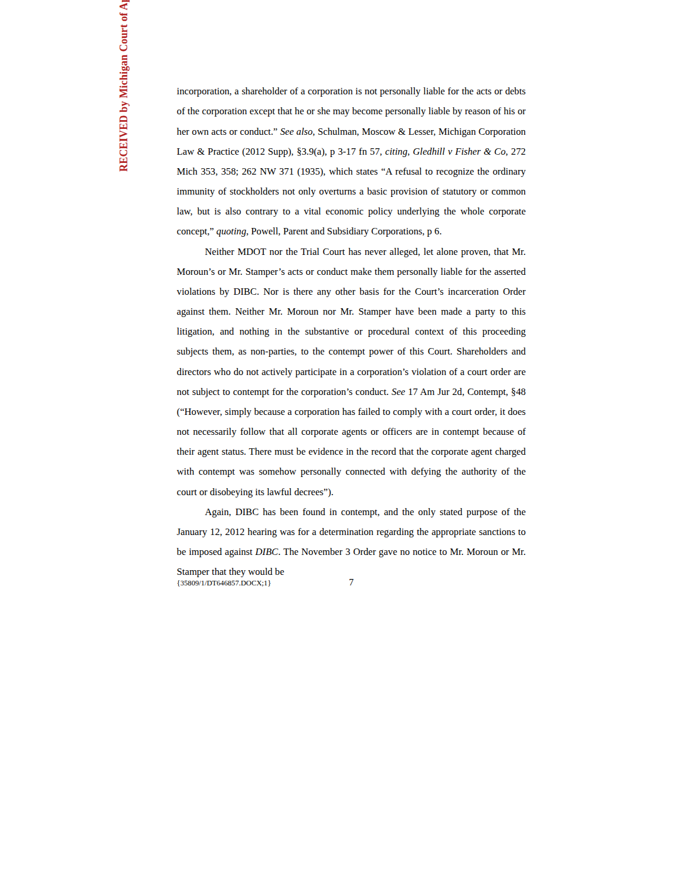RECEIVED by Michigan Court of Appeals 1/12/2012 11:57:24 PM
incorporation, a shareholder of a corporation is not personally liable for the acts or debts of the corporation except that he or she may become personally liable by reason of his or her own acts or conduct.” See also, Schulman, Moscow & Lesser, Michigan Corporation Law & Practice (2012 Supp), §3.9(a), p 3-17 fn 57, citing, Gledhill v Fisher & Co, 272 Mich 353, 358; 262 NW 371 (1935), which states “A refusal to recognize the ordinary immunity of stockholders not only overturns a basic provision of statutory or common law, but is also contrary to a vital economic policy underlying the whole corporate concept,” quoting, Powell, Parent and Subsidiary Corporations, p 6.
Neither MDOT nor the Trial Court has never alleged, let alone proven, that Mr. Moroun’s or Mr. Stamper’s acts or conduct make them personally liable for the asserted violations by DIBC. Nor is there any other basis for the Court’s incarceration Order against them. Neither Mr. Moroun nor Mr. Stamper have been made a party to this litigation, and nothing in the substantive or procedural context of this proceeding subjects them, as non-parties, to the contempt power of this Court. Shareholders and directors who do not actively participate in a corporation’s violation of a court order are not subject to contempt for the corporation’s conduct. See 17 Am Jur 2d, Contempt, §48 (“However, simply because a corporation has failed to comply with a court order, it does not necessarily follow that all corporate agents or officers are in contempt because of their agent status. There must be evidence in the record that the corporate agent charged with contempt was somehow personally connected with defying the authority of the court or disobeying its lawful decrees”).
Again, DIBC has been found in contempt, and the only stated purpose of the January 12, 2012 hearing was for a determination regarding the appropriate sanctions to be imposed against DIBC. The November 3 Order gave no notice to Mr. Moroun or Mr. Stamper that they would be
{35809/1/DT646857.DOCX;1} 7